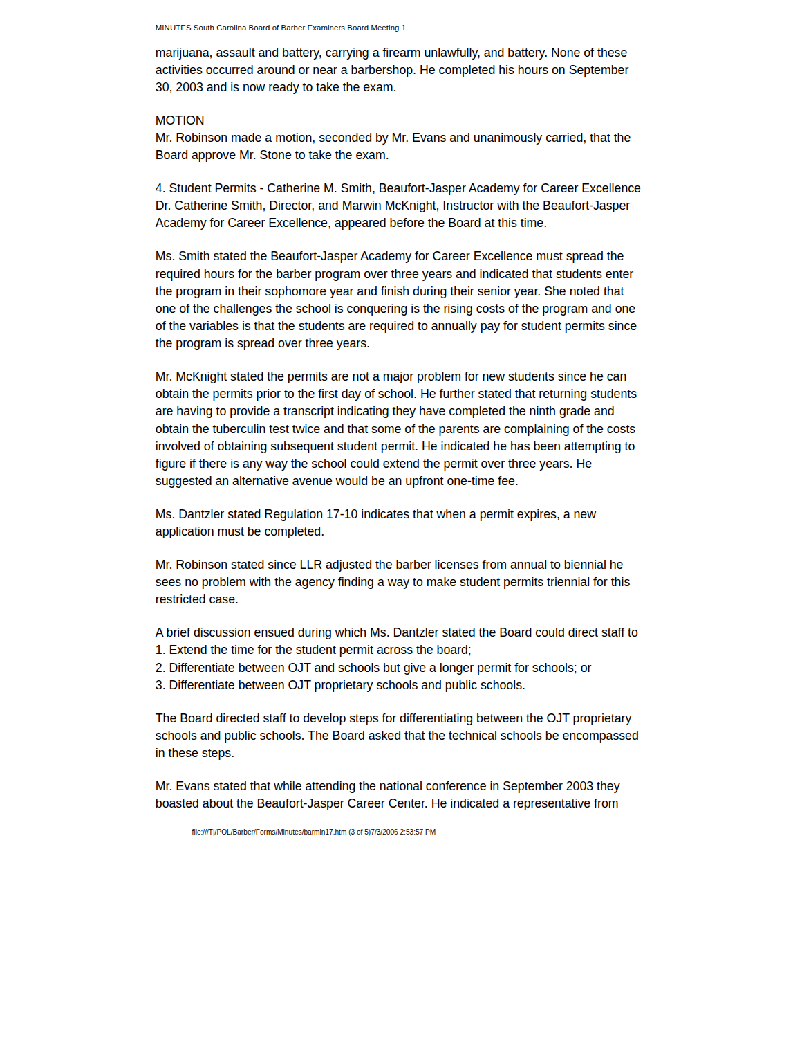MINUTES South Carolina Board of Barber Examiners Board Meeting 1
marijuana, assault and battery, carrying a firearm unlawfully, and battery. None of these activities occurred around or near a barbershop. He completed his hours on September 30, 2003 and is now ready to take the exam.
MOTION
Mr. Robinson made a motion, seconded by Mr. Evans and unanimously carried, that the Board approve Mr. Stone to take the exam.
4. Student Permits - Catherine M. Smith, Beaufort-Jasper Academy for Career Excellence Dr. Catherine Smith, Director, and Marwin McKnight, Instructor with the Beaufort-Jasper Academy for Career Excellence, appeared before the Board at this time.
Ms. Smith stated the Beaufort-Jasper Academy for Career Excellence must spread the required hours for the barber program over three years and indicated that students enter the program in their sophomore year and finish during their senior year. She noted that one of the challenges the school is conquering is the rising costs of the program and one of the variables is that the students are required to annually pay for student permits since the program is spread over three years.
Mr. McKnight stated the permits are not a major problem for new students since he can obtain the permits prior to the first day of school. He further stated that returning students are having to provide a transcript indicating they have completed the ninth grade and obtain the tuberculin test twice and that some of the parents are complaining of the costs involved of obtaining subsequent student permit. He indicated he has been attempting to figure if there is any way the school could extend the permit over three years. He suggested an alternative avenue would be an upfront one-time fee.
Ms. Dantzler stated Regulation 17-10 indicates that when a permit expires, a new application must be completed.
Mr. Robinson stated since LLR adjusted the barber licenses from annual to biennial he sees no problem with the agency finding a way to make student permits triennial for this restricted case.
A brief discussion ensued during which Ms. Dantzler stated the Board could direct staff to
1. Extend the time for the student permit across the board;
2. Differentiate between OJT and schools but give a longer permit for schools; or
3. Differentiate between OJT proprietary schools and public schools.
The Board directed staff to develop steps for differentiating between the OJT proprietary schools and public schools. The Board asked that the technical schools be encompassed in these steps.
Mr. Evans stated that while attending the national conference in September 2003 they boasted about the Beaufort-Jasper Career Center. He indicated a representative from
file:///T|/POL/Barber/Forms/Minutes/barmin17.htm (3 of 5)7/3/2006 2:53:57 PM